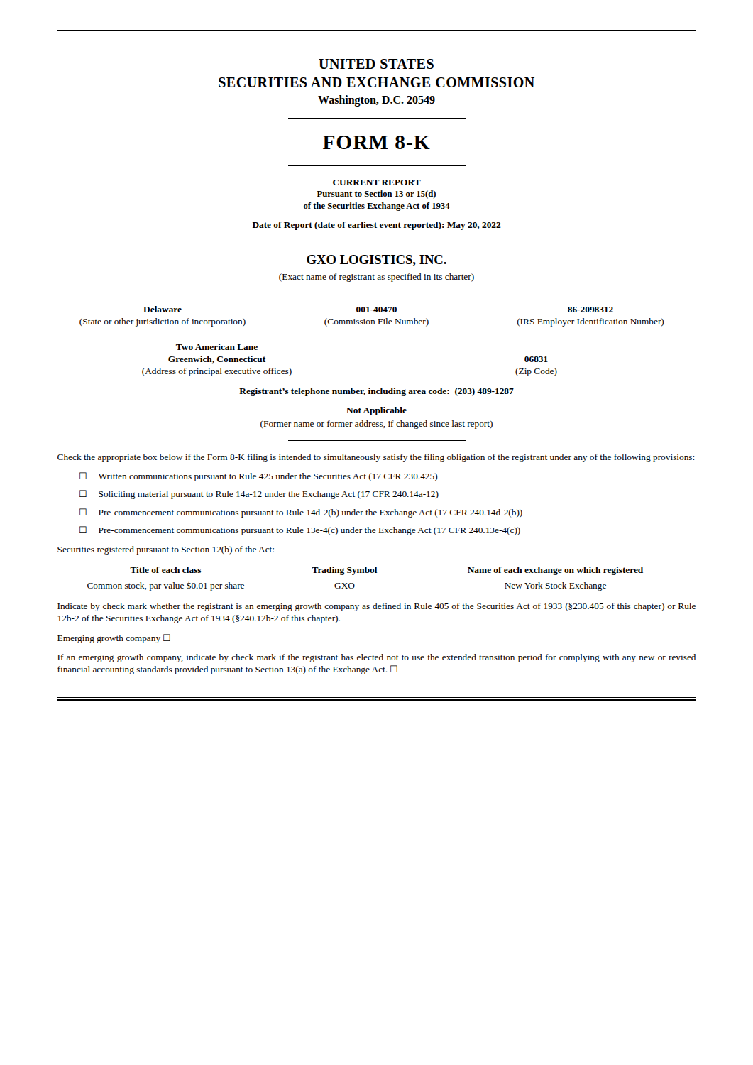UNITED STATES
SECURITIES AND EXCHANGE COMMISSION
Washington, D.C. 20549
FORM 8-K
CURRENT REPORT
Pursuant to Section 13 or 15(d)
of the Securities Exchange Act of 1934
Date of Report (date of earliest event reported): May 20, 2022
GXO LOGISTICS, INC.
(Exact name of registrant as specified in its charter)
| Delaware | 001-40470 | 86-2098312 |
| (State or other jurisdiction of incorporation) | (Commission File Number) | (IRS Employer Identification Number) |
| Two American Lane Greenwich, Connecticut | 06831 |
| (Address of principal executive offices) | (Zip Code) |
Registrant’s telephone number, including area code: (203) 489-1287
Not Applicable
(Former name or former address, if changed since last report)
Check the appropriate box below if the Form 8-K filing is intended to simultaneously satisfy the filing obligation of the registrant under any of the following provisions:
☐ Written communications pursuant to Rule 425 under the Securities Act (17 CFR 230.425)
☐ Soliciting material pursuant to Rule 14a-12 under the Exchange Act (17 CFR 240.14a-12)
☐ Pre-commencement communications pursuant to Rule 14d-2(b) under the Exchange Act (17 CFR 240.14d-2(b))
☐ Pre-commencement communications pursuant to Rule 13e-4(c) under the Exchange Act (17 CFR 240.13e-4(c))
Securities registered pursuant to Section 12(b) of the Act:
| Title of each class | Trading Symbol | Name of each exchange on which registered |
| --- | --- | --- |
| Common stock, par value $0.01 per share | GXO | New York Stock Exchange |
Indicate by check mark whether the registrant is an emerging growth company as defined in Rule 405 of the Securities Act of 1933 (§230.405 of this chapter) or Rule 12b-2 of the Securities Exchange Act of 1934 (§240.12b-2 of this chapter).
Emerging growth company ☐
If an emerging growth company, indicate by check mark if the registrant has elected not to use the extended transition period for complying with any new or revised financial accounting standards provided pursuant to Section 13(a) of the Exchange Act. ☐